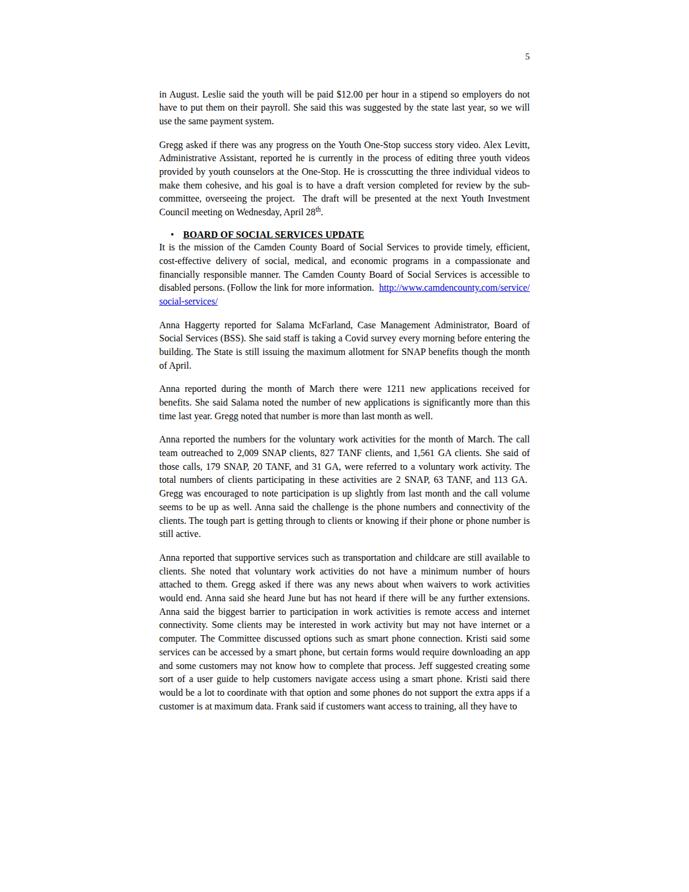5
in August. Leslie said the youth will be paid $12.00 per hour in a stipend so employers do not have to put them on their payroll. She said this was suggested by the state last year, so we will use the same payment system.
Gregg asked if there was any progress on the Youth One-Stop success story video. Alex Levitt, Administrative Assistant, reported he is currently in the process of editing three youth videos provided by youth counselors at the One-Stop. He is crosscutting the three individual videos to make them cohesive, and his goal is to have a draft version completed for review by the sub-committee, overseeing the project. The draft will be presented at the next Youth Investment Council meeting on Wednesday, April 28th.
BOARD OF SOCIAL SERVICES UPDATE
It is the mission of the Camden County Board of Social Services to provide timely, efficient, cost-effective delivery of social, medical, and economic programs in a compassionate and financially responsible manner. The Camden County Board of Social Services is accessible to disabled persons. (Follow the link for more information. http://www.camdencounty.com/service/social-services/
Anna Haggerty reported for Salama McFarland, Case Management Administrator, Board of Social Services (BSS). She said staff is taking a Covid survey every morning before entering the building. The State is still issuing the maximum allotment for SNAP benefits though the month of April.
Anna reported during the month of March there were 1211 new applications received for benefits. She said Salama noted the number of new applications is significantly more than this time last year. Gregg noted that number is more than last month as well.
Anna reported the numbers for the voluntary work activities for the month of March. The call team outreached to 2,009 SNAP clients, 827 TANF clients, and 1,561 GA clients. She said of those calls, 179 SNAP, 20 TANF, and 31 GA, were referred to a voluntary work activity. The total numbers of clients participating in these activities are 2 SNAP, 63 TANF, and 113 GA. Gregg was encouraged to note participation is up slightly from last month and the call volume seems to be up as well. Anna said the challenge is the phone numbers and connectivity of the clients. The tough part is getting through to clients or knowing if their phone or phone number is still active.
Anna reported that supportive services such as transportation and childcare are still available to clients. She noted that voluntary work activities do not have a minimum number of hours attached to them. Gregg asked if there was any news about when waivers to work activities would end. Anna said she heard June but has not heard if there will be any further extensions. Anna said the biggest barrier to participation in work activities is remote access and internet connectivity. Some clients may be interested in work activity but may not have internet or a computer. The Committee discussed options such as smart phone connection. Kristi said some services can be accessed by a smart phone, but certain forms would require downloading an app and some customers may not know how to complete that process. Jeff suggested creating some sort of a user guide to help customers navigate access using a smart phone. Kristi said there would be a lot to coordinate with that option and some phones do not support the extra apps if a customer is at maximum data. Frank said if customers want access to training, all they have to